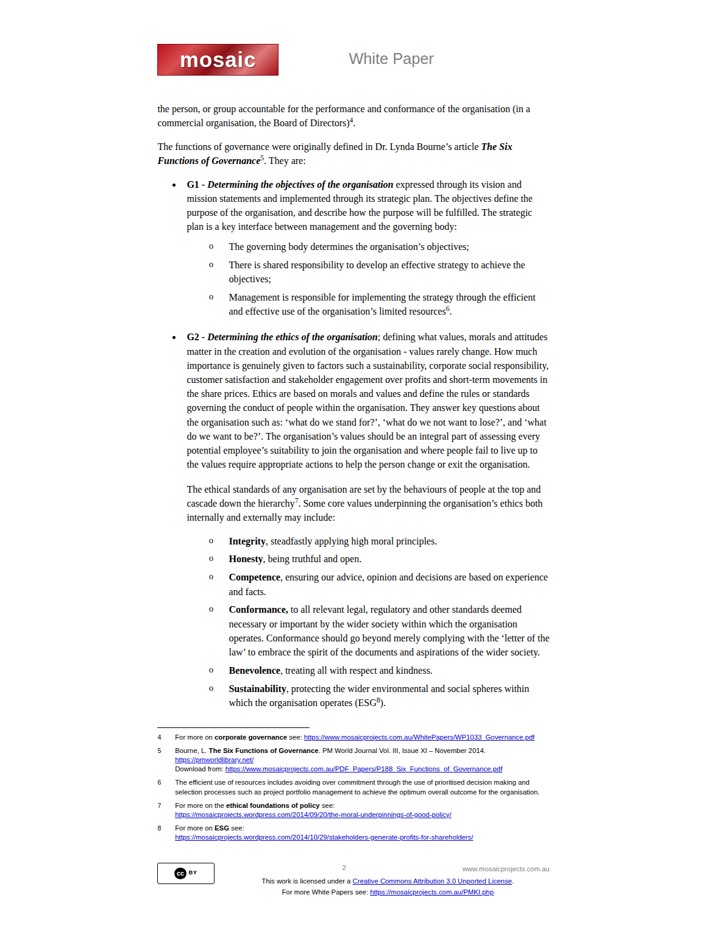mosaic
White Paper
the person, or group accountable for the performance and conformance of the organisation (in a commercial organisation, the Board of Directors)4.
The functions of governance were originally defined in Dr. Lynda Bourne’s article The Six Functions of Governance5. They are:
G1 - Determining the objectives of the organisation expressed through its vision and mission statements and implemented through its strategic plan. The objectives define the purpose of the organisation, and describe how the purpose will be fulfilled. The strategic plan is a key interface between management and the governing body:
The governing body determines the organisation’s objectives;
There is shared responsibility to develop an effective strategy to achieve the objectives;
Management is responsible for implementing the strategy through the efficient and effective use of the organisation’s limited resources6.
G2 - Determining the ethics of the organisation; defining what values, morals and attitudes matter in the creation and evolution of the organisation - values rarely change. How much importance is genuinely given to factors such a sustainability, corporate social responsibility, customer satisfaction and stakeholder engagement over profits and short-term movements in the share prices. Ethics are based on morals and values and define the rules or standards governing the conduct of people within the organisation. They answer key questions about the organisation such as: ‘what do we stand for?’, ‘what do we not want to lose?’, and ‘what do we want to be?’. The organisation’s values should be an integral part of assessing every potential employee’s suitability to join the organisation and where people fail to live up to the values require appropriate actions to help the person change or exit the organisation.
The ethical standards of any organisation are set by the behaviours of people at the top and cascade down the hierarchy7. Some core values underpinning the organisation’s ethics both internally and externally may include:
Integrity, steadfastly applying high moral principles.
Honesty, being truthful and open.
Competence, ensuring our advice, opinion and decisions are based on experience and facts.
Conformance, to all relevant legal, regulatory and other standards deemed necessary or important by the wider society within which the organisation operates. Conformance should go beyond merely complying with the ‘letter of the law’ to embrace the spirit of the documents and aspirations of the wider society.
Benevolence, treating all with respect and kindness.
Sustainability, protecting the wider environmental and social spheres within which the organisation operates (ESG8).
4
For more on corporate governance see: https://www.mosaicprojects.com.au/WhitePapers/WP1033_Governance.pdf
5
Bourne, L. The Six Functions of Governance. PM World Journal Vol. III, Issue XI – November 2014.
https://pmworldlibrary.net/
Download from: https://www.mosaicprojects.com.au/PDF_Papers/P188_Six_Functions_of_Governance.pdf
6
The efficient use of resources includes avoiding over commitment through the use of prioritised decision making and selection processes such as project portfolio management to achieve the optimum overall outcome for the organisation.
7
For more on the ethical foundations of policy see:
https://mosaicprojects.wordpress.com/2014/09/20/the-moral-underpinnings-of-good-policy/
8
For more on ESG see:
https://mosaicprojects.wordpress.com/2014/10/29/stakeholders-generate-profits-for-shareholders/
cc
BY
2
www.mosaicprojects.com.au
This work is licensed under a Creative Commons Attribution 3.0 Unported License.
For more White Papers see: https://mosaicprojects.com.au/PMKI.php